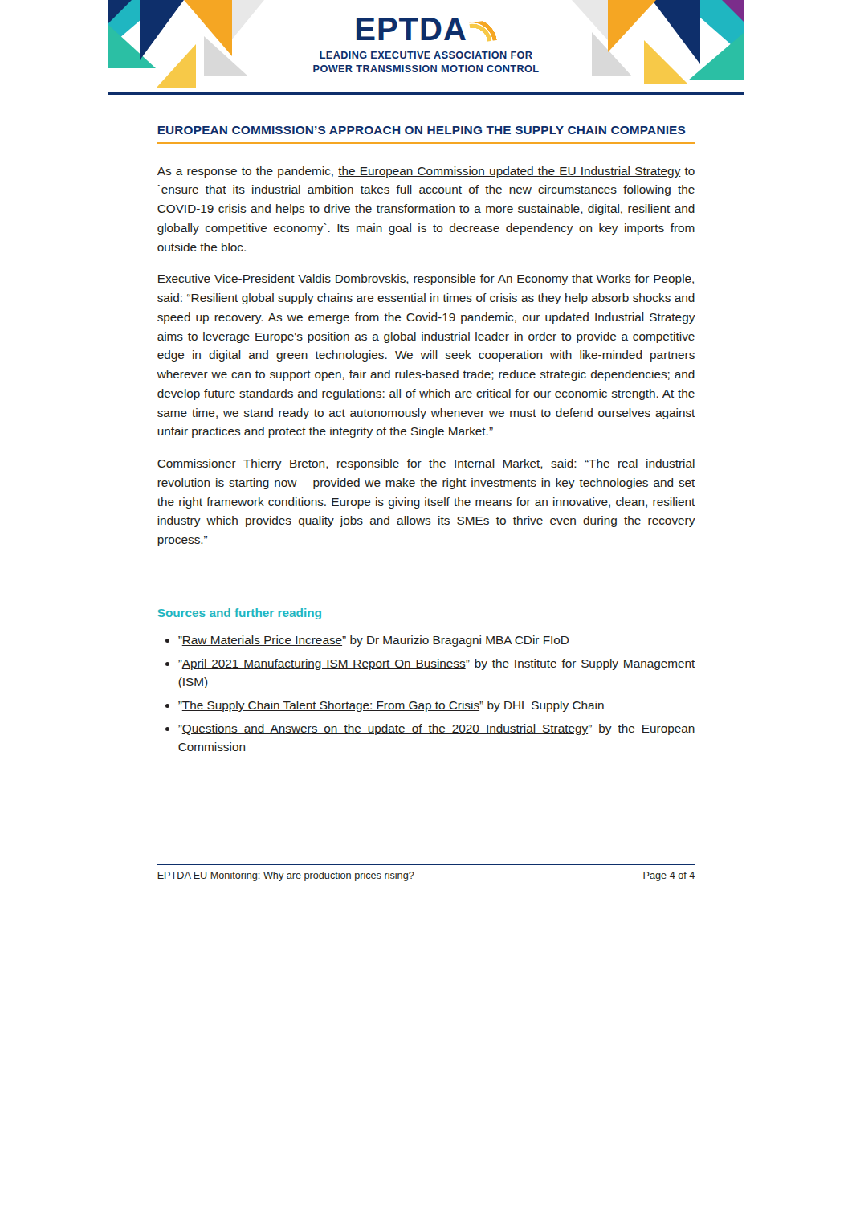EPTDA
LEADING EXECUTIVE ASSOCIATION FOR
POWER TRANSMISSION MOTION CONTROL
European Commission’s approach on helping the supply chain companies
As a response to the pandemic, the European Commission updated the EU Industrial Strategy to `ensure that its industrial ambition takes full account of the new circumstances following the COVID-19 crisis and helps to drive the transformation to a more sustainable, digital, resilient and globally competitive economy`. Its main goal is to decrease dependency on key imports from outside the bloc.
Executive Vice-President Valdis Dombrovskis, responsible for An Economy that Works for People, said: “Resilient global supply chains are essential in times of crisis as they help absorb shocks and speed up recovery. As we emerge from the Covid-19 pandemic, our updated Industrial Strategy aims to leverage Europe's position as a global industrial leader in order to provide a competitive edge in digital and green technologies. We will seek cooperation with like-minded partners wherever we can to support open, fair and rules-based trade; reduce strategic dependencies; and develop future standards and regulations: all of which are critical for our economic strength. At the same time, we stand ready to act autonomously whenever we must to defend ourselves against unfair practices and protect the integrity of the Single Market.”
Commissioner Thierry Breton, responsible for the Internal Market, said: “The real industrial revolution is starting now – provided we make the right investments in key technologies and set the right framework conditions. Europe is giving itself the means for an innovative, clean, resilient industry which provides quality jobs and allows its SMEs to thrive even during the recovery process.”
Sources and further reading
”Raw Materials Price Increase” by Dr Maurizio Bragagni MBA CDir FIoD
”April 2021 Manufacturing ISM Report On Business” by the Institute for Supply Management (ISM)
”The Supply Chain Talent Shortage: From Gap to Crisis” by DHL Supply Chain
”Questions and Answers on the update of the 2020 Industrial Strategy” by the European Commission
EPTDA EU Monitoring: Why are production prices rising? Page 4 of 4